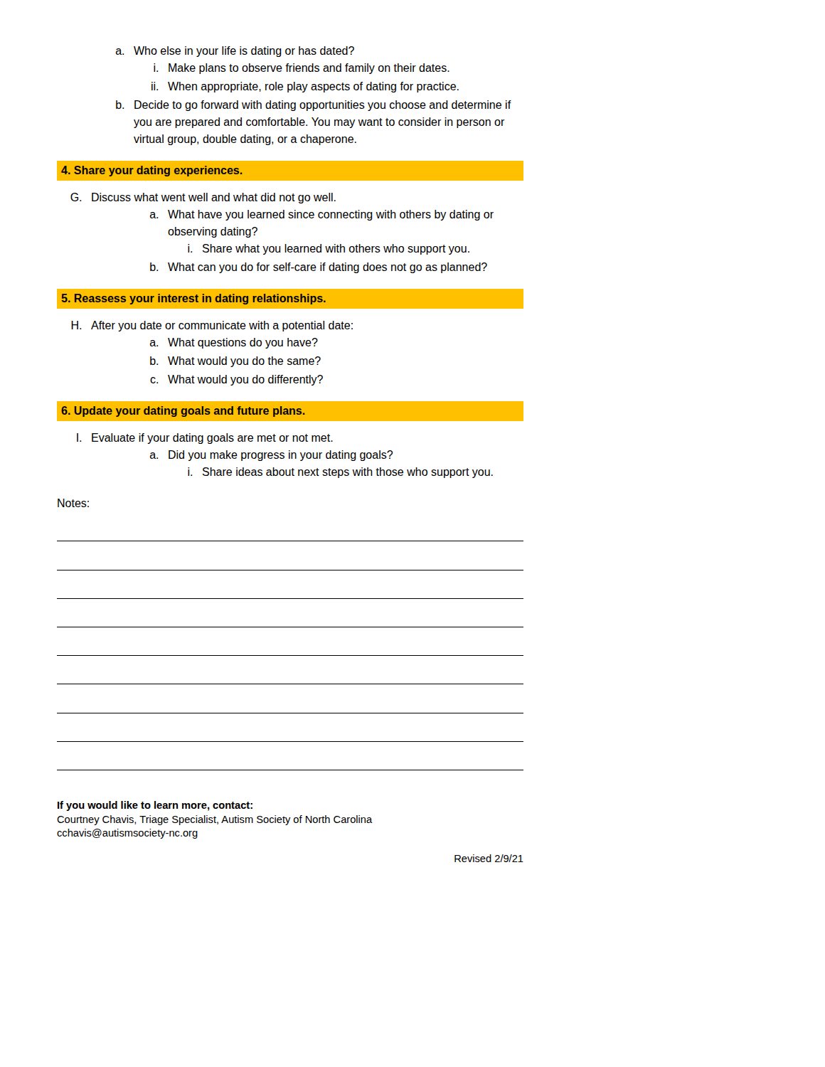Who else in your life is dating or has dated?
Make plans to observe friends and family on their dates.
When appropriate, role play aspects of dating for practice.
Decide to go forward with dating opportunities you choose and determine if you are prepared and comfortable. You may want to consider in person or virtual group, double dating, or a chaperone.
4. Share your dating experiences.
Discuss what went well and what did not go well.
What have you learned since connecting with others by dating or observing dating?
Share what you learned with others who support you.
What can you do for self-care if dating does not go as planned?
5. Reassess your interest in dating relationships.
After you date or communicate with a potential date:
What questions do you have?
What would you do the same?
What would you do differently?
6. Update your dating goals and future plans.
Evaluate if your dating goals are met or not met.
Did you make progress in your dating goals?
Share ideas about next steps with those who support you.
Notes:
If you would like to learn more, contact:
Courtney Chavis, Triage Specialist, Autism Society of North Carolina
cchavis@autismsociety-nc.org
Revised 2/9/21